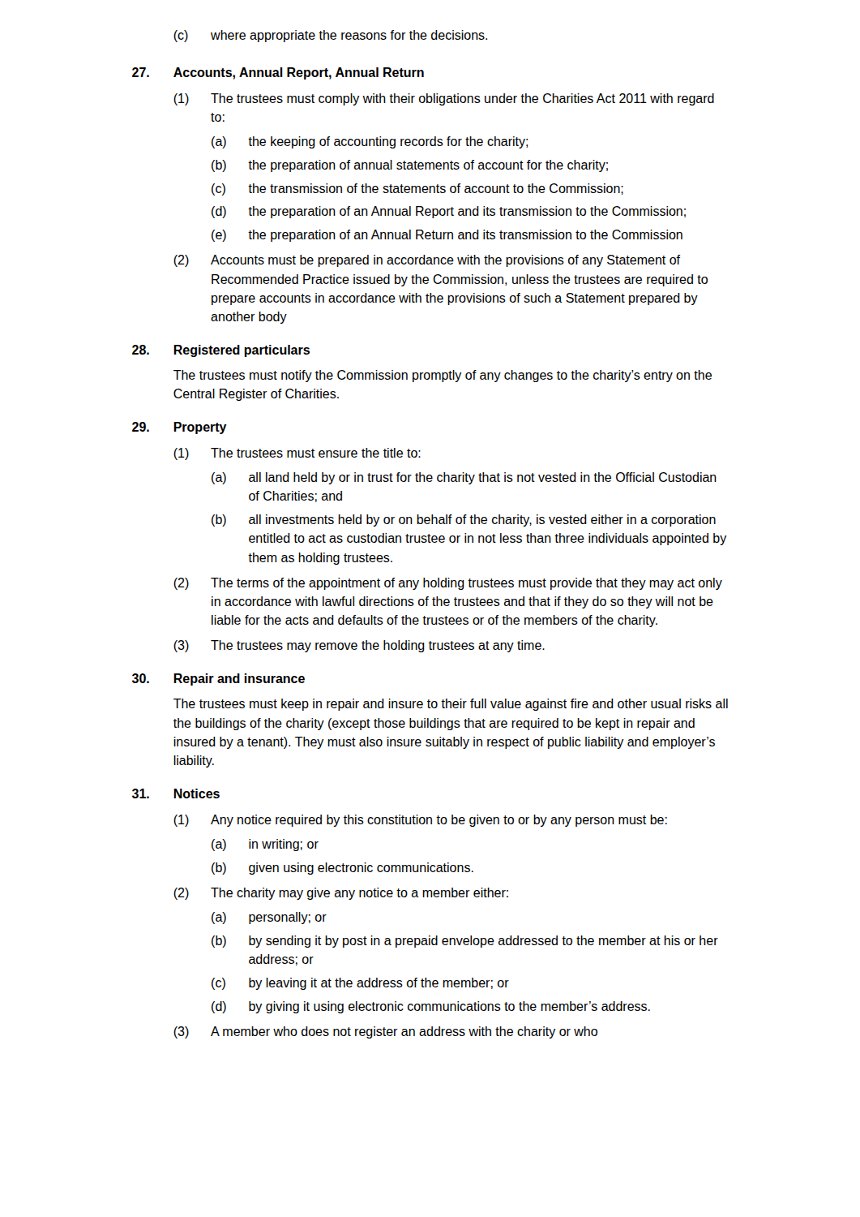(c) where appropriate the reasons for the decisions.
27.
Accounts, Annual Report, Annual Return
(1) The trustees must comply with their obligations under the Charities Act 2011 with regard to:
(a) the keeping of accounting records for the charity;
(b) the preparation of annual statements of account for the charity;
(c) the transmission of the statements of account to the Commission;
(d) the preparation of an Annual Report and its transmission to the Commission;
(e) the preparation of an Annual Return and its transmission to the Commission
(2) Accounts must be prepared in accordance with the provisions of any Statement of Recommended Practice issued by the Commission, unless the trustees are required to prepare accounts in accordance with the provisions of such a Statement prepared by another body
28.
Registered particulars
The trustees must notify the Commission promptly of any changes to the charity’s entry on the Central Register of Charities.
29.
Property
(1) The trustees must ensure the title to:
(a) all land held by or in trust for the charity that is not vested in the Official Custodian of Charities; and
(b) all investments held by or on behalf of the charity, is vested either in a corporation entitled to act as custodian trustee or in not less than three individuals appointed by them as holding trustees.
(2) The terms of the appointment of any holding trustees must provide that they may act only in accordance with lawful directions of the trustees and that if they do so they will not be liable for the acts and defaults of the trustees or of the members of the charity.
(3) The trustees may remove the holding trustees at any time.
30.
Repair and insurance
The trustees must keep in repair and insure to their full value against fire and other usual risks all the buildings of the charity (except those buildings that are required to be kept in repair and insured by a tenant). They must also insure suitably in respect of public liability and employer’s liability.
31.
Notices
(1) Any notice required by this constitution to be given to or by any person must be:
(a) in writing; or
(b) given using electronic communications.
(2) The charity may give any notice to a member either:
(a) personally; or
(b) by sending it by post in a prepaid envelope addressed to the member at his or her address; or
(c) by leaving it at the address of the member; or
(d) by giving it using electronic communications to the member’s address.
(3) A member who does not register an address with the charity or who